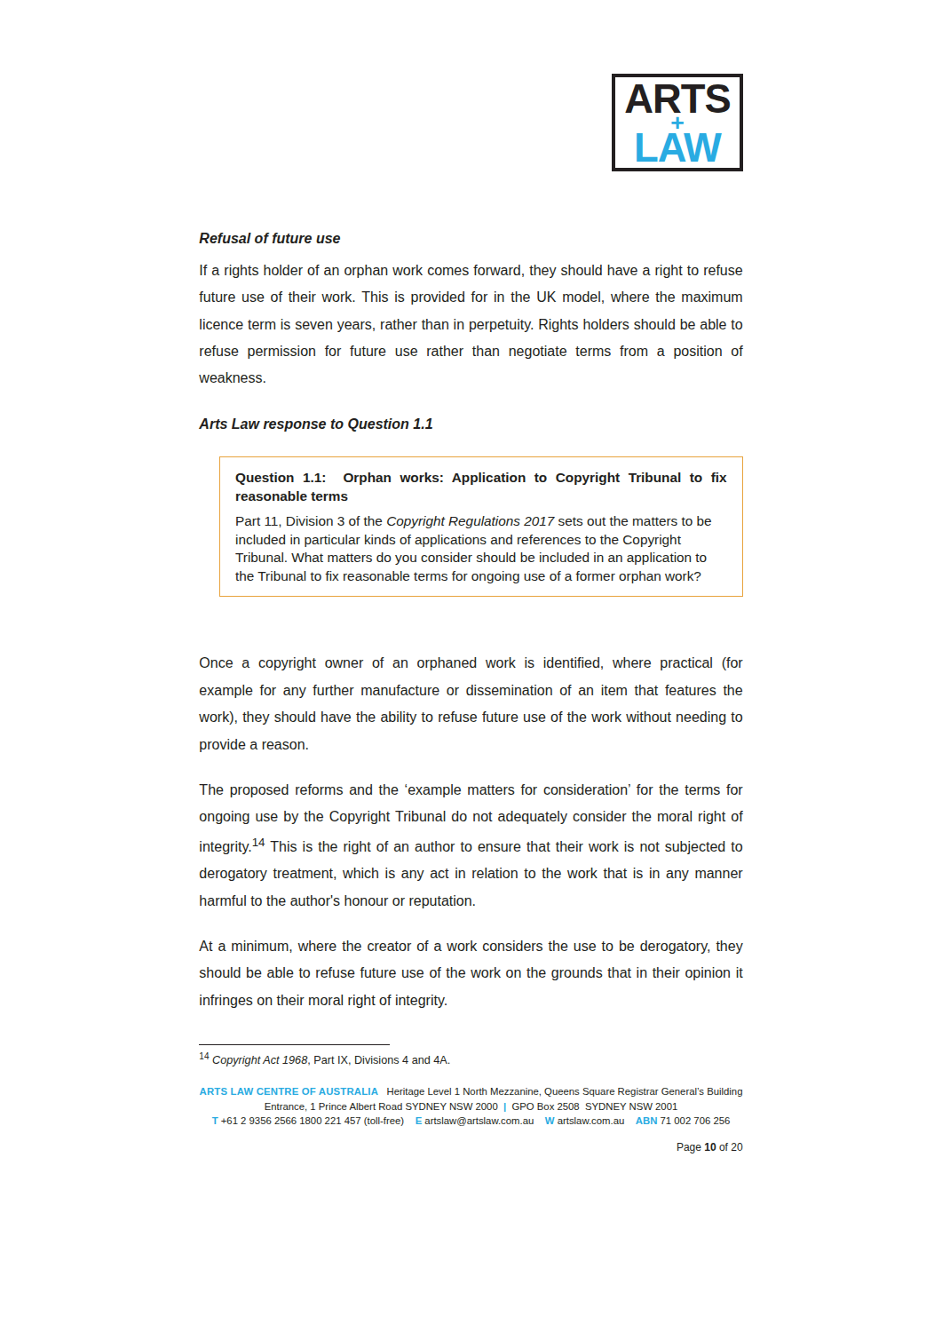ARTS + LAW
Refusal of future use
If a rights holder of an orphan work comes forward, they should have a right to refuse future use of their work. This is provided for in the UK model, where the maximum licence term is seven years, rather than in perpetuity. Rights holders should be able to refuse permission for future use rather than negotiate terms from a position of weakness.
Arts Law response to Question 1.1
Question 1.1: Orphan works: Application to Copyright Tribunal to fix reasonable terms
Part 11, Division 3 of the Copyright Regulations 2017 sets out the matters to be included in particular kinds of applications and references to the Copyright Tribunal. What matters do you consider should be included in an application to the Tribunal to fix reasonable terms for ongoing use of a former orphan work?
Once a copyright owner of an orphaned work is identified, where practical (for example for any further manufacture or dissemination of an item that features the work), they should have the ability to refuse future use of the work without needing to provide a reason.
The proposed reforms and the ‘example matters for consideration’ for the terms for ongoing use by the Copyright Tribunal do not adequately consider the moral right of integrity.14 This is the right of an author to ensure that their work is not subjected to derogatory treatment, which is any act in relation to the work that is in any manner harmful to the author's honour or reputation.
At a minimum, where the creator of a work considers the use to be derogatory, they should be able to refuse future use of the work on the grounds that in their opinion it infringes on their moral right of integrity.
14 Copyright Act 1968, Part IX, Divisions 4 and 4A.
ARTS LAW CENTRE OF AUSTRALIA Heritage Level 1 North Mezzanine, Queens Square Registrar General’s Building Entrance, 1 Prince Albert Road SYDNEY NSW 2000 | GPO Box 2508 SYDNEY NSW 2001
T +61 2 9356 2566 1800 221 457 (toll-free) E artslaw@artslaw.com.au W artslaw.com.au ABN 71 002 706 256
Page 10 of 20